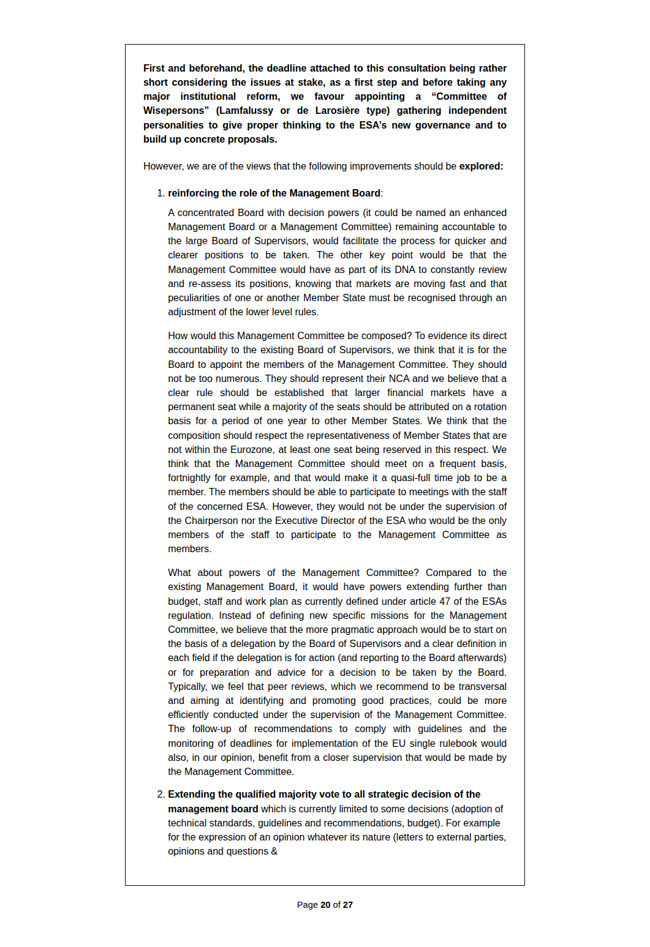First and beforehand, the deadline attached to this consultation being rather short considering the issues at stake, as a first step and before taking any major institutional reform, we favour appointing a “Committee of Wisepersons” (Lamfalussy or de Larosière type) gathering independent personalities to give proper thinking to the ESA’s new governance and to build up concrete proposals.
However, we are of the views that the following improvements should be explored:
reinforcing the role of the Management Board:
A concentrated Board with decision powers (it could be named an enhanced Management Board or a Management Committee) remaining accountable to the large Board of Supervisors, would facilitate the process for quicker and clearer positions to be taken. The other key point would be that the Management Committee would have as part of its DNA to constantly review and re-assess its positions, knowing that markets are moving fast and that peculiarities of one or another Member State must be recognised through an adjustment of the lower level rules.
How would this Management Committee be composed? To evidence its direct accountability to the existing Board of Supervisors, we think that it is for the Board to appoint the members of the Management Committee. They should not be too numerous. They should represent their NCA and we believe that a clear rule should be established that larger financial markets have a permanent seat while a majority of the seats should be attributed on a rotation basis for a period of one year to other Member States. We think that the composition should respect the representativeness of Member States that are not within the Eurozone, at least one seat being reserved in this respect. We think that the Management Committee should meet on a frequent basis, fortnightly for example, and that would make it a quasi-full time job to be a member. The members should be able to participate to meetings with the staff of the concerned ESA. However, they would not be under the supervision of the Chairperson nor the Executive Director of the ESA who would be the only members of the staff to participate to the Management Committee as members.
What about powers of the Management Committee? Compared to the existing Management Board, it would have powers extending further than budget, staff and work plan as currently defined under article 47 of the ESAs regulation. Instead of defining new specific missions for the Management Committee, we believe that the more pragmatic approach would be to start on the basis of a delegation by the Board of Supervisors and a clear definition in each field if the delegation is for action (and reporting to the Board afterwards) or for preparation and advice for a decision to be taken by the Board. Typically, we feel that peer reviews, which we recommend to be transversal and aiming at identifying and promoting good practices, could be more efficiently conducted under the supervision of the Management Committee. The follow-up of recommendations to comply with guidelines and the monitoring of deadlines for implementation of the EU single rulebook would also, in our opinion, benefit from a closer supervision that would be made by the Management Committee.
Extending the qualified majority vote to all strategic decision of the management board which is currently limited to some decisions (adoption of technical standards, guidelines and recommendations, budget). For example for the expression of an opinion whatever its nature (letters to external parties, opinions and questions &
Page 20 of 27